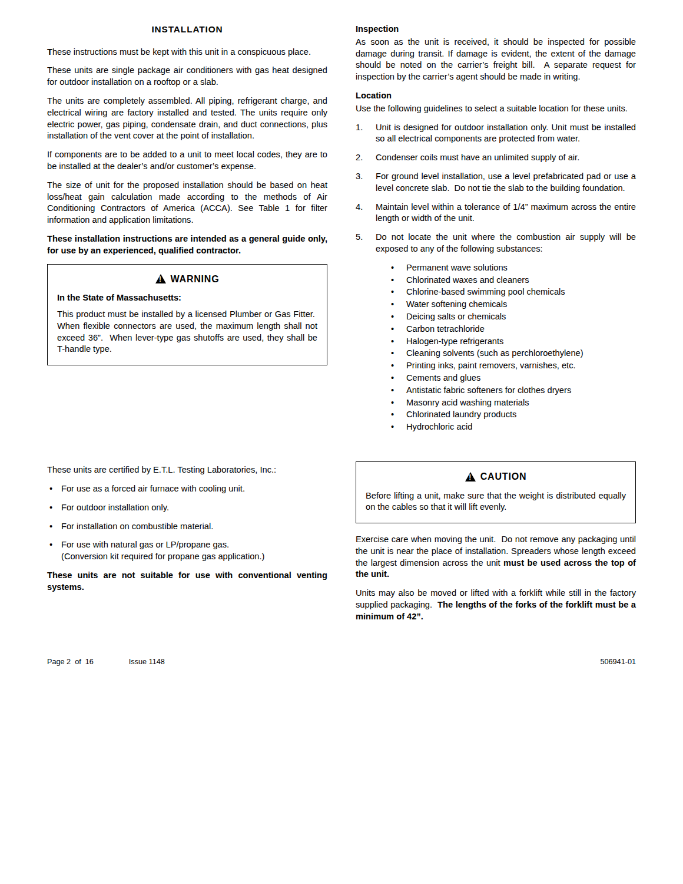INSTALLATION
These instructions must be kept with this unit in a conspicuous place.
These units are single package air conditioners with gas heat designed for outdoor installation on a rooftop or a slab.
The units are completely assembled. All piping, refrigerant charge, and electrical wiring are factory installed and tested. The units require only electric power, gas piping, condensate drain, and duct connections, plus installation of the vent cover at the point of installation.
If components are to be added to a unit to meet local codes, they are to be installed at the dealer’s and/or customer’s expense.
The size of unit for the proposed installation should be based on heat loss/heat gain calculation made according to the methods of Air Conditioning Contractors of America (ACCA). See Table 1 for filter information and application limitations.
These installation instructions are intended as a general guide only, for use by an experienced, qualified contractor.
WARNING
In the State of Massachusetts:
This product must be installed by a licensed Plumber or Gas Fitter. When flexible connectors are used, the maximum length shall not exceed 36”. When lever-type gas shutoffs are used, they shall be T-handle type.
These units are certified by E.T.L. Testing Laboratories, Inc.:
For use as a forced air furnace with cooling unit.
For outdoor installation only.
For installation on combustible material.
For use with natural gas or LP/propane gas.
(Conversion kit required for propane gas application.)
These units are not suitable for use with conventional venting systems.
Inspection
As soon as the unit is received, it should be inspected for possible damage during transit. If damage is evident, the extent of the damage should be noted on the carrier’s freight bill. A separate request for inspection by the carrier’s agent should be made in writing.
Location
Use the following guidelines to select a suitable location for these units.
Unit is designed for outdoor installation only. Unit must be installed so all electrical components are protected from water.
Condenser coils must have an unlimited supply of air.
For ground level installation, use a level prefabricated pad or use a level concrete slab. Do not tie the slab to the building foundation.
Maintain level within a tolerance of 1/4” maximum across the entire length or width of the unit.
Do not locate the unit where the combustion air supply will be exposed to any of the following substances:
Permanent wave solutions
Chlorinated waxes and cleaners
Chlorine-based swimming pool chemicals
Water softening chemicals
Deicing salts or chemicals
Carbon tetrachloride
Halogen-type refrigerants
Cleaning solvents (such as perchloroethylene)
Printing inks, paint removers, varnishes, etc.
Cements and glues
Antistatic fabric softeners for clothes dryers
Masonry acid washing materials
Chlorinated laundry products
Hydrochloric acid
CAUTION
Before lifting a unit, make sure that the weight is distributed equally on the cables so that it will lift evenly.
Exercise care when moving the unit. Do not remove any packaging until the unit is near the place of installation. Spreaders whose length exceed the largest dimension across the unit must be used across the top of the unit.
Units may also be moved or lifted with a forklift while still in the factory supplied packaging. The lengths of the forks of the forklift must be a minimum of 42”.
Page 2 of 16 Issue 1148 506941-01